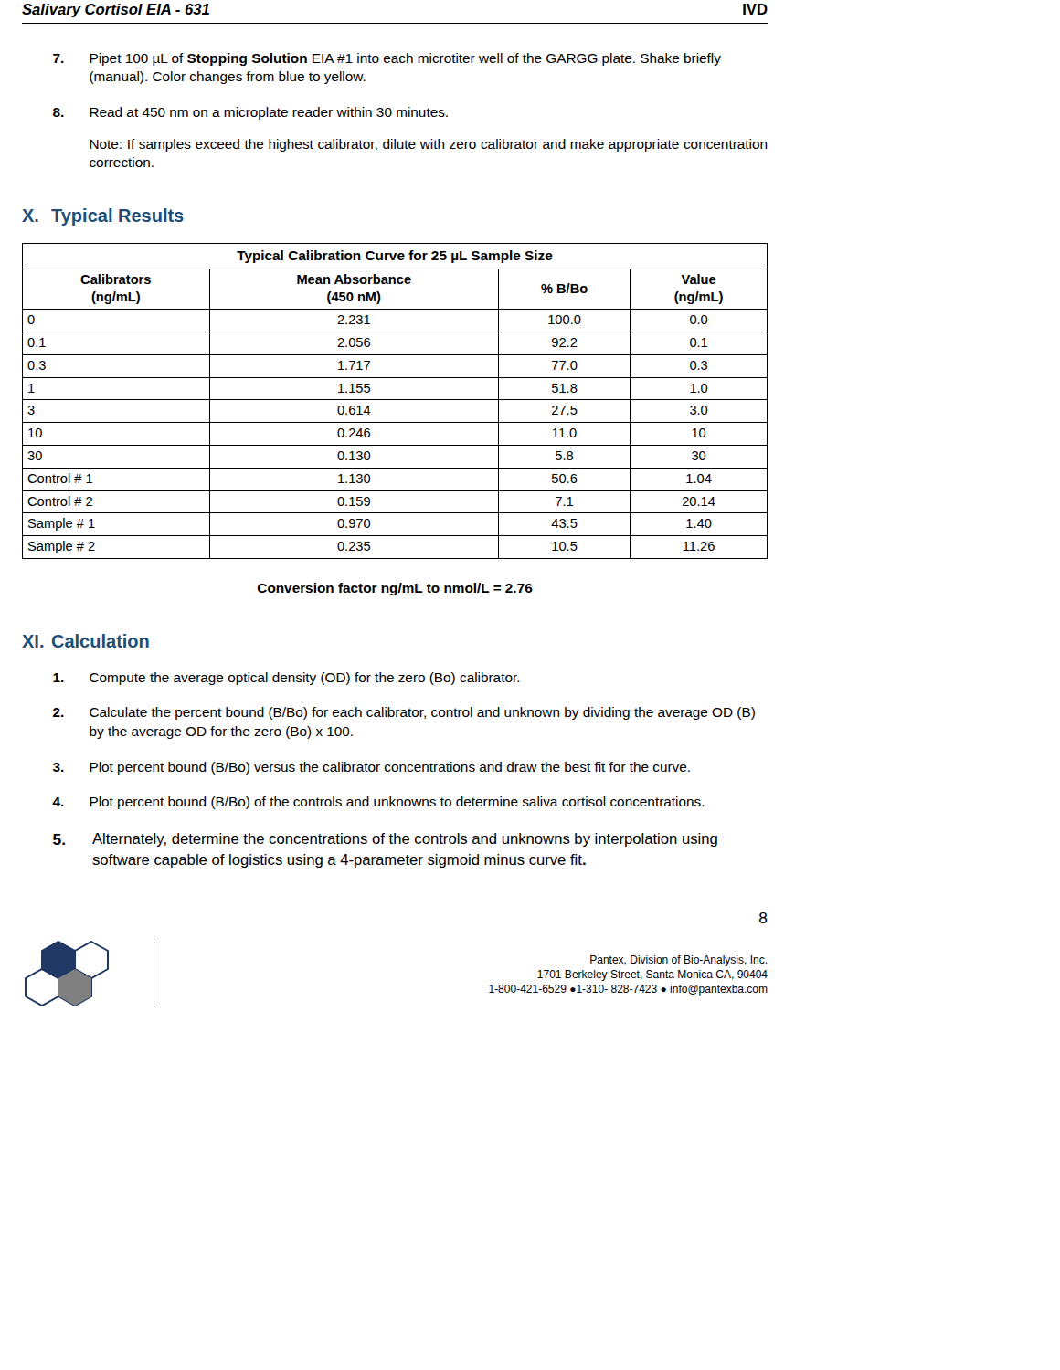Salivary Cortisol EIA - 631 IVD
7. Pipet 100 µL of Stopping Solution EIA #1 into each microtiter well of the GARGG plate. Shake briefly (manual). Color changes from blue to yellow.
8. Read at 450 nm on a microplate reader within 30 minutes.
Note: If samples exceed the highest calibrator, dilute with zero calibrator and make appropriate concentration correction.
X. Typical Results
Typical Calibration Curve for 25 µL Sample Size
| Calibrators (ng/mL) | Mean Absorbance (450 nM) | % B/Bo | Value (ng/mL) |
| --- | --- | --- | --- |
| 0 | 2.231 | 100.0 | 0.0 |
| 0.1 | 2.056 | 92.2 | 0.1 |
| 0.3 | 1.717 | 77.0 | 0.3 |
| 1 | 1.155 | 51.8 | 1.0 |
| 3 | 0.614 | 27.5 | 3.0 |
| 10 | 0.246 | 11.0 | 10 |
| 30 | 0.130 | 5.8 | 30 |
| Control # 1 | 1.130 | 50.6 | 1.04 |
| Control # 2 | 0.159 | 7.1 | 20.14 |
| Sample # 1 | 0.970 | 43.5 | 1.40 |
| Sample # 2 | 0.235 | 10.5 | 11.26 |
Conversion factor ng/mL to nmol/L = 2.76
XI. Calculation
1. Compute the average optical density (OD) for the zero (Bo) calibrator.
2. Calculate the percent bound (B/Bo) for each calibrator, control and unknown by dividing the average OD (B) by the average OD for the zero (Bo) x 100.
3. Plot percent bound (B/Bo) versus the calibrator concentrations and draw the best fit for the curve.
4. Plot percent bound (B/Bo) of the controls and unknowns to determine saliva cortisol concentrations.
5. Alternately, determine the concentrations of the controls and unknowns by interpolation using software capable of logistics using a 4-parameter sigmoid minus curve fit.
8
Pantex, Division of Bio-Analysis, Inc.
1701 Berkeley Street, Santa Monica CA, 90404
1-800-421-6529 ●1-310- 828-7423 ● info@pantexba.com